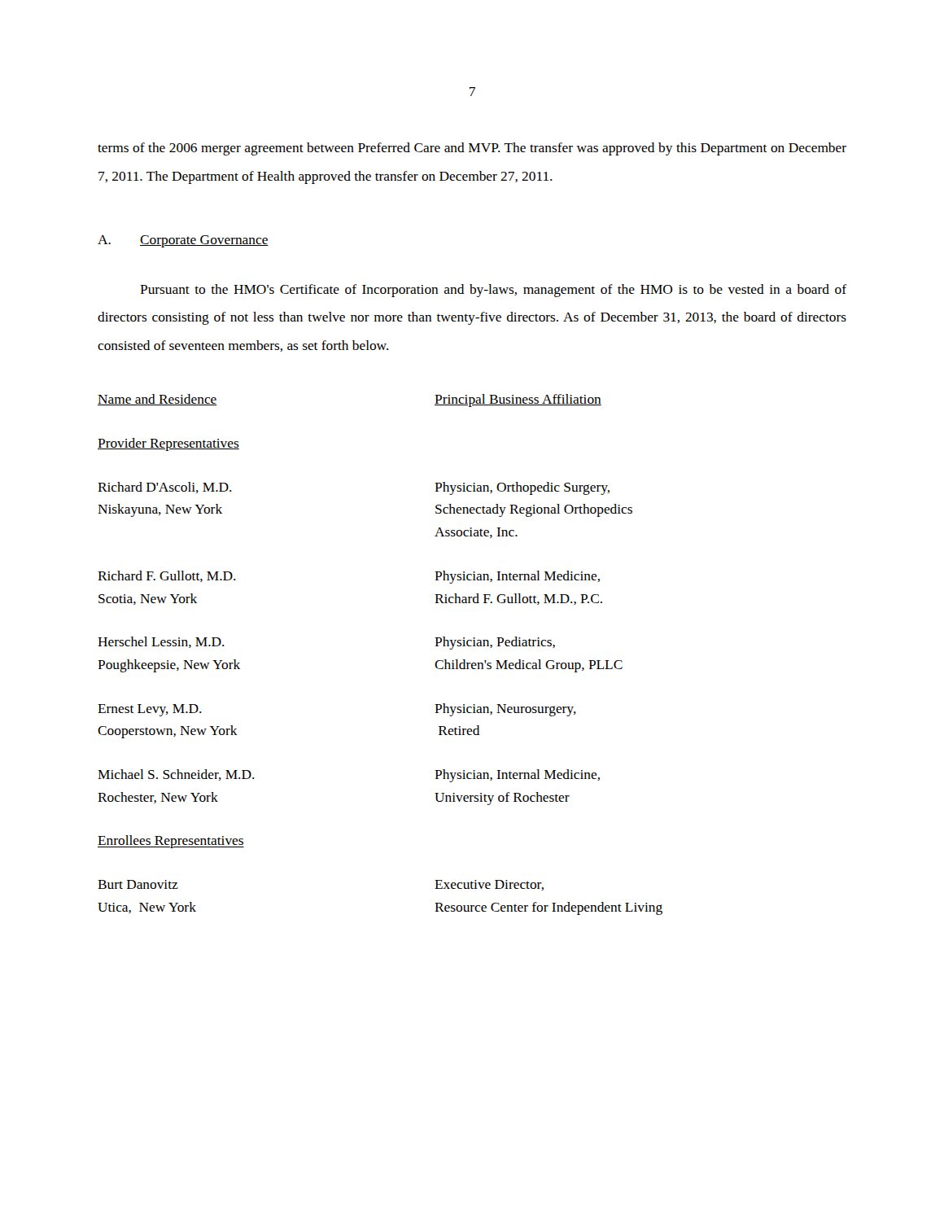7
terms of the 2006 merger agreement between Preferred Care and MVP. The transfer was approved by this Department on December 7, 2011. The Department of Health approved the transfer on December 27, 2011.
A. Corporate Governance
Pursuant to the HMO's Certificate of Incorporation and by-laws, management of the HMO is to be vested in a board of directors consisting of not less than twelve nor more than twenty-five directors. As of December 31, 2013, the board of directors consisted of seventeen members, as set forth below.
| Name and Residence | Principal Business Affiliation |
| Provider Representatives | |
| Richard D'Ascoli, M.D. Niskayuna, New York | Physician, Orthopedic Surgery, Schenectady Regional Orthopedics Associate, Inc. |
| Richard F. Gullott, M.D. Scotia, New York | Physician, Internal Medicine, Richard F. Gullott, M.D., P.C. |
| Herschel Lessin, M.D. Poughkeepsie, New York | Physician, Pediatrics, Children's Medical Group, PLLC |
| Ernest Levy, M.D. Cooperstown, New York | Physician, Neurosurgery, Retired |
| Michael S. Schneider, M.D. Rochester, New York | Physician, Internal Medicine, University of Rochester |
| Enrollees Representatives | |
| Burt Danovitz Utica, New York | Executive Director, Resource Center for Independent Living |